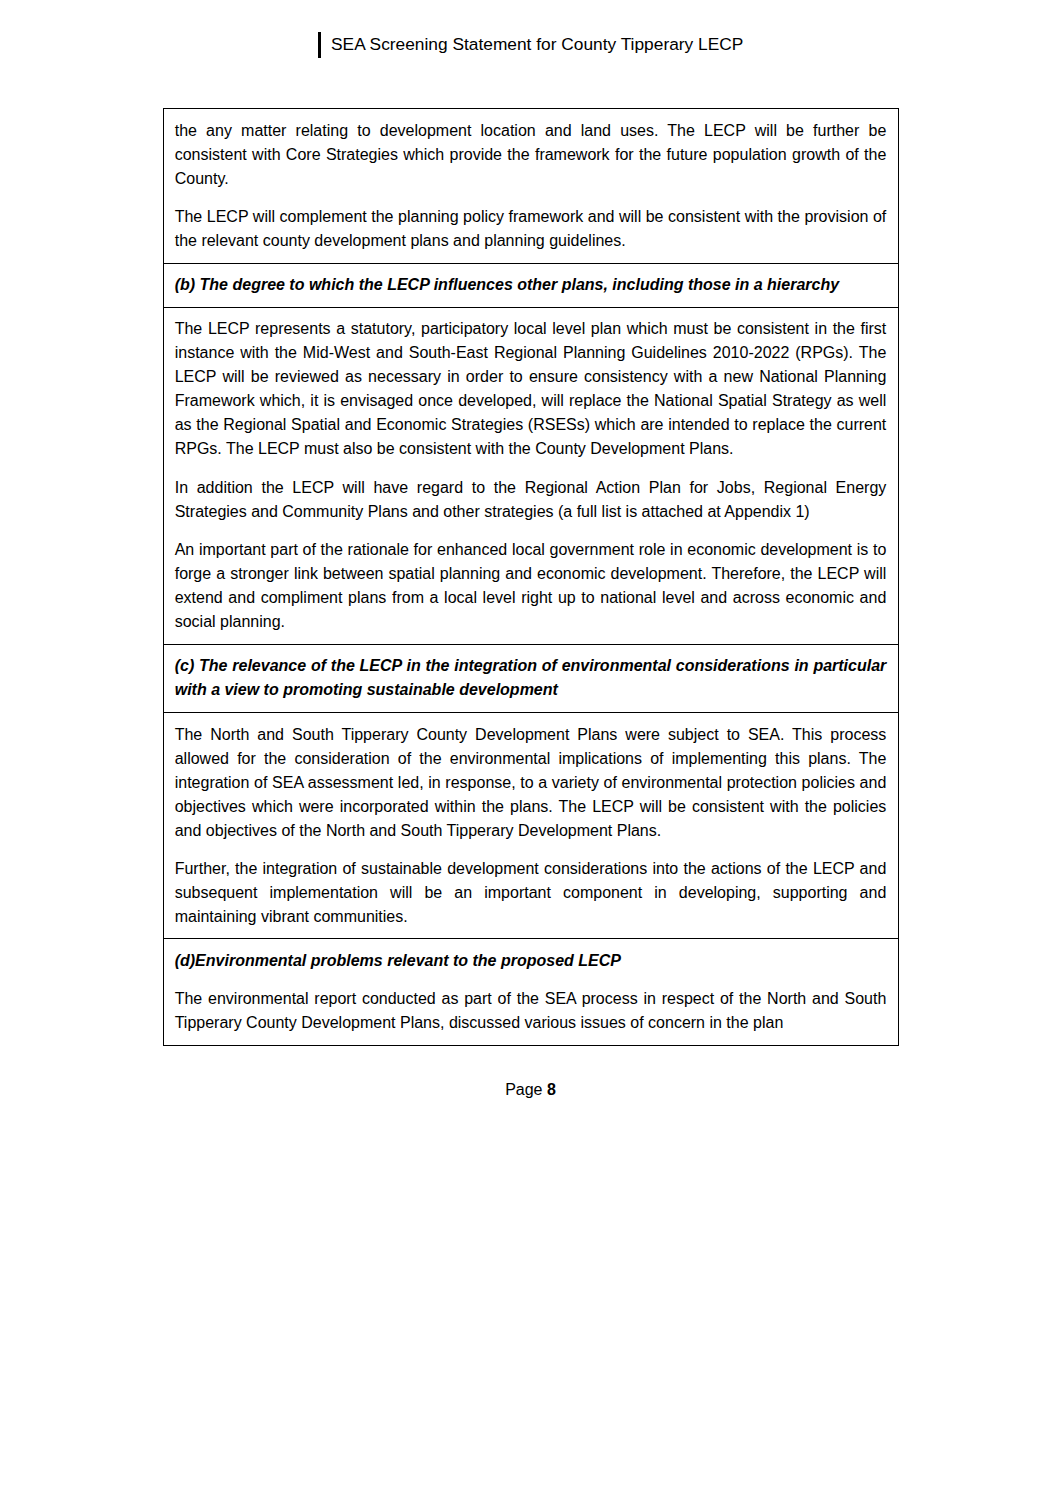SEA Screening Statement for County Tipperary LECP
| the any matter relating to development location and land uses. The LECP will be further be consistent with Core Strategies which provide the framework for the future population growth of the County. The LECP will complement the planning policy framework and will be consistent with the provision of the relevant county development plans and planning guidelines. |
| (b) The degree to which the LECP influences other plans, including those in a hierarchy |
| The LECP represents a statutory, participatory local level plan which must be consistent in the first instance with the Mid-West and South-East Regional Planning Guidelines 2010-2022 (RPGs). The LECP will be reviewed as necessary in order to ensure consistency with a new National Planning Framework which, it is envisaged once developed, will replace the National Spatial Strategy as well as the Regional Spatial and Economic Strategies (RSESs) which are intended to replace the current RPGs. The LECP must also be consistent with the County Development Plans. In addition the LECP will have regard to the Regional Action Plan for Jobs, Regional Energy Strategies and Community Plans and other strategies (a full list is attached at Appendix 1) An important part of the rationale for enhanced local government role in economic development is to forge a stronger link between spatial planning and economic development. Therefore, the LECP will extend and compliment plans from a local level right up to national level and across economic and social planning. |
| (c) The relevance of the LECP in the integration of environmental considerations in particular with a view to promoting sustainable development |
| The North and South Tipperary County Development Plans were subject to SEA. This process allowed for the consideration of the environmental implications of implementing this plans. The integration of SEA assessment led, in response, to a variety of environmental protection policies and objectives which were incorporated within the plans. The LECP will be consistent with the policies and objectives of the North and South Tipperary Development Plans. Further, the integration of sustainable development considerations into the actions of the LECP and subsequent implementation will be an important component in developing, supporting and maintaining vibrant communities. |
| (d)Environmental problems relevant to the proposed LECP The environmental report conducted as part of the SEA process in respect of the North and South Tipperary County Development Plans, discussed various issues of concern in the plan |
Page 8